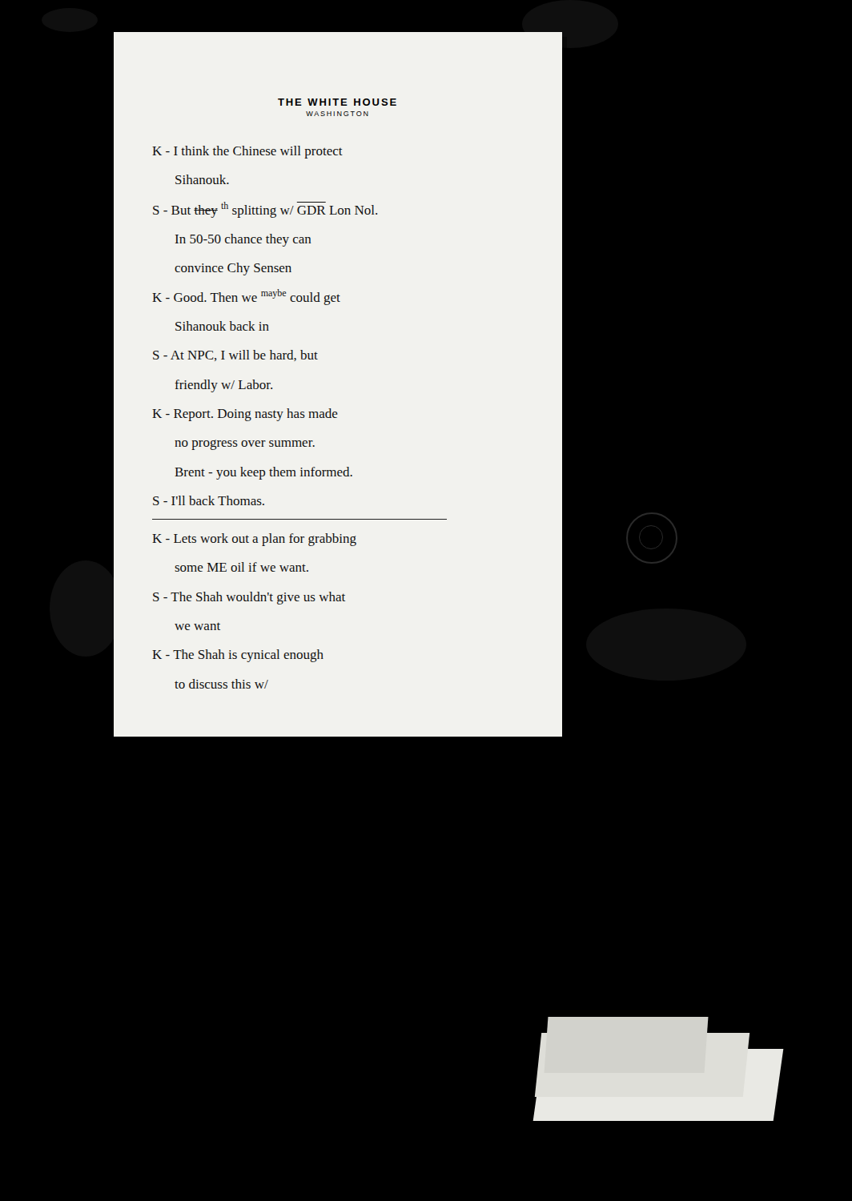THE WHITE HOUSE
WASHINGTON
K - I think the Chinese will protect
Sihanouk.
S - But they th splitting w/ GDR Lon Nol.
In 50-50 chance they can
convince Chy Sensen
K - Good. Then we maybe could get
Sihanouk back in
S - At NPC, I will be hard, but
friendly w/ Labor.
K - Report. Doing nasty has made
no progress over summer.
Brent - you keep them informed.
S - I'll back Thomas.
K - Lets work out a plan for grabbing
some ME oil if we want.
S - The Shah wouldn't give us what
we want
K - The Shah is cynical enough
to discuss this w/